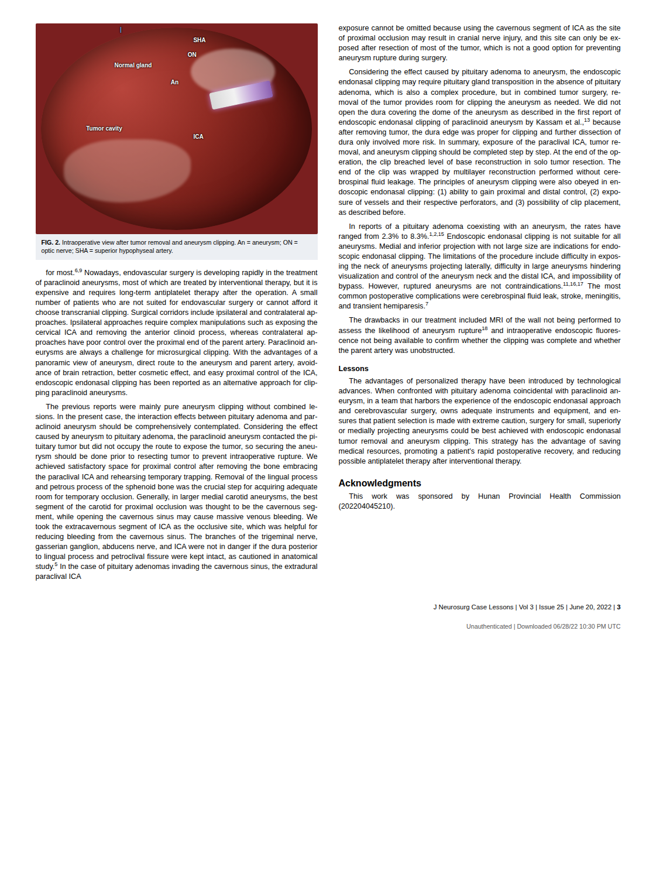| SHA ON Normal gland An Tumor cavity ICA
FIG. 2. Intraoperative view after tumor removal and aneurysm clipping. An = aneurysm; ON = optic nerve; SHA = superior hypophyseal artery.
for most.6,9 Nowadays, endovascular surgery is developing rapidly in the treatment of paraclinoid aneurysms, most of which are treated by interventional therapy, but it is expensive and requires long-term antiplatelet therapy after the operation. A small number of patients who are not suited for endovascular surgery or cannot afford it choose transcranial clipping. Surgical corridors include ipsilateral and contralateral approaches. Ipsilateral approaches require complex manipulations such as exposing the cervical ICA and removing the anterior clinoid process, whereas contralateral approaches have poor control over the proximal end of the parent artery. Paraclinoid aneurysms are always a challenge for microsurgical clipping. With the advantages of a panoramic view of aneurysm, direct route to the aneurysm and parent artery, avoidance of brain retraction, better cosmetic effect, and easy proximal control of the ICA, endoscopic endonasal clipping has been reported as an alternative approach for clipping paraclinoid aneurysms.
The previous reports were mainly pure aneurysm clipping without combined lesions. In the present case, the interaction effects between pituitary adenoma and paraclinoid aneurysm should be comprehensively contemplated. Considering the effect caused by aneurysm to pituitary adenoma, the paraclinoid aneurysm contacted the pituitary tumor but did not occupy the route to expose the tumor, so securing the aneurysm should be done prior to resecting tumor to prevent intraoperative rupture. We achieved satisfactory space for proximal control after removing the bone embracing the paraclival ICA and rehearsing temporary trapping. Removal of the lingual process and petrous process of the sphenoid bone was the crucial step for acquiring adequate room for temporary occlusion. Generally, in larger medial carotid aneurysms, the best segment of the carotid for proximal occlusion was thought to be the cavernous segment, while opening the cavernous sinus may cause massive venous bleeding. We took the extracavernous segment of ICA as the occlusive site, which was helpful for reducing bleeding from the cavernous sinus. The branches of the trigeminal nerve, gasserian ganglion, abducens nerve, and ICA were not in danger if the dura posterior to lingual process and petroclival fissure were kept intact, as cautioned in anatomical study.5 In the case of pituitary adenomas invading the cavernous sinus, the extradural paraclival ICA
exposure cannot be omitted because using the cavernous segment of ICA as the site of proximal occlusion may result in cranial nerve injury, and this site can only be exposed after resection of most of the tumor, which is not a good option for preventing aneurysm rupture during surgery.
Considering the effect caused by pituitary adenoma to aneurysm, the endoscopic endonasal clipping may require pituitary gland transposition in the absence of pituitary adenoma, which is also a complex procedure, but in combined tumor surgery, removal of the tumor provides room for clipping the aneurysm as needed. We did not open the dura covering the dome of the aneurysm as described in the first report of endoscopic endonasal clipping of paraclinoid aneurysm by Kassam et al.,13 because after removing tumor, the dura edge was proper for clipping and further dissection of dura only involved more risk. In summary, exposure of the paraclival ICA, tumor removal, and aneurysm clipping should be completed step by step. At the end of the operation, the clip breached level of base reconstruction in solo tumor resection. The end of the clip was wrapped by multilayer reconstruction performed without cerebrospinal fluid leakage. The principles of aneurysm clipping were also obeyed in endoscopic endonasal clipping: (1) ability to gain proximal and distal control, (2) exposure of vessels and their respective perforators, and (3) possibility of clip placement, as described before.
In reports of a pituitary adenoma coexisting with an aneurysm, the rates have ranged from 2.3% to 8.3%.1,2,15 Endoscopic endonasal clipping is not suitable for all aneurysms. Medial and inferior projection with not large size are indications for endoscopic endonasal clipping. The limitations of the procedure include difficulty in exposing the neck of aneurysms projecting laterally, difficulty in large aneurysms hindering visualization and control of the aneurysm neck and the distal ICA, and impossibility of bypass. However, ruptured aneurysms are not contraindications.11,16,17 The most common postoperative complications were cerebrospinal fluid leak, stroke, meningitis, and transient hemiparesis.7
The drawbacks in our treatment included MRI of the wall not being performed to assess the likelihood of aneurysm rupture18 and intraoperative endoscopic fluorescence not being available to confirm whether the clipping was complete and whether the parent artery was unobstructed.
Lessons
The advantages of personalized therapy have been introduced by technological advances. When confronted with pituitary adenoma coincidental with paraclinoid aneurysm, in a team that harbors the experience of the endoscopic endonasal approach and cerebrovascular surgery, owns adequate instruments and equipment, and ensures that patient selection is made with extreme caution, surgery for small, superiorly or medially projecting aneurysms could be best achieved with endoscopic endonasal tumor removal and aneurysm clipping. This strategy has the advantage of saving medical resources, promoting a patient's rapid postoperative recovery, and reducing possible antiplatelet therapy after interventional therapy.
Acknowledgments
This work was sponsored by Hunan Provincial Health Commission (202204045210).
J Neurosurg Case Lessons | Vol 3 | Issue 25 | June 20, 2022 | 3
Unauthenticated | Downloaded 06/28/22 10:30 PM UTC